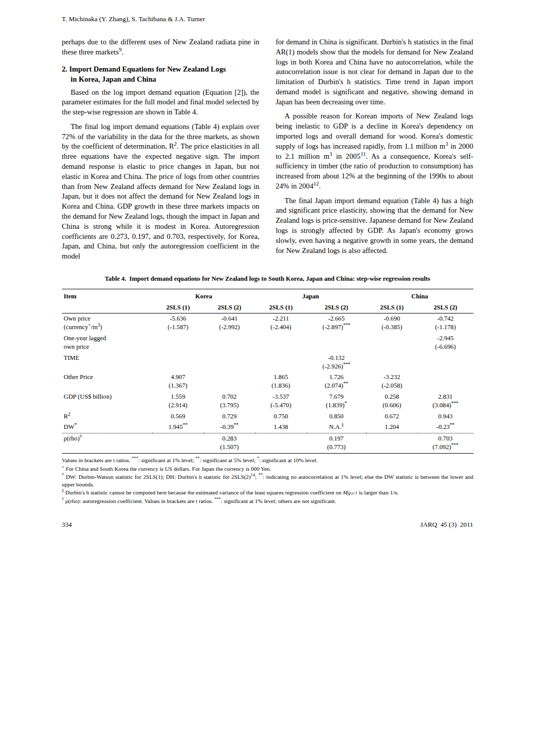T. Michinaka (Y. Zhang), S. Tachibana & J.A. Turner
perhaps due to the different uses of New Zealand radiata pine in these three markets9.
2. Import Demand Equations for New Zealand Logsin Korea, Japan and China
Based on the log import demand equation (Equation [2]), the parameter estimates for the full model and final model selected by the step-wise regression are shown in Table 4.
The final log import demand equations (Table 4) explain over 72% of the variability in the data for the three markets, as shown by the coefficient of determination, R2. The price elasticities in all three equations have the expected negative sign. The import demand response is elastic to price changes in Japan, but not elastic in Korea and China. The price of logs from other countries than from New Zealand affects demand for New Zealand logs in Japan, but it does not affect the demand for New Zealand logs in Korea and China. GDP growth in these three markets impacts on the demand for New Zealand logs, though the impact in Japan and China is strong while it is modest in Korea. Autoregression coefficients are 0.273, 0.197, and 0.703, respectively, for Korea, Japan, and China, but only the autoregression coefficient in the model
for demand in China is significant. Durbin's h statistics in the final AR(1) models show that the models for demand for New Zealand logs in both Korea and China have no autocorrelation, while the autocorrelation issue is not clear for demand in Japan due to the limitation of Durbin's h statistics. Time trend in Japan import demand model is significant and negative, showing demand in Japan has been decreasing over time.
A possible reason for Korean imports of New Zealand logs being inelastic to GDP is a decline in Korea's dependency on imported logs and overall demand for wood. Korea's domestic supply of logs has increased rapidly, from 1.1 million m3 in 2000 to 2.1 million m3 in 200511. As a consequence, Korea's self-sufficiency in timber (the ratio of production to consumption) has increased from about 12% at the beginning of the 1990s to about 24% in 200412.
The final Japan import demand equation (Table 4) has a high and significant price elasticity, showing that the demand for New Zealand logs is price-sensitive. Japanese demand for New Zealand logs is strongly affected by GDP. As Japan's economy grows slowly, even having a negative growth in some years, the demand for New Zealand logs is also affected.
Table 4. Import demand equations for New Zealand logs to South Korea, Japan and China: step-wise regression results
| Item | Korea | Japan | China |
| --- | --- | --- | --- |
| 2SLS (1) | 2SLS (2) | 2SLS (1) | 2SLS (2) | 2SLS (1) | 2SLS (2) |
| Own price (currency + /m 3 ) | -5.636 (-1.587) | -0.641 (-2.992) | -2.211 (-2.404) | -2.665 (-2.897) *** | -0.690 (-0.385) | -0.742 (-1.178) |
| One-year lagged own price | | | | | | -2.945 (-6.696) |
| TIME | | | | -0.132 (-2.926) *** | | |
| Other Price | 4.907 (1.367) | | 1.865 (1.836) | 1.726 (2.074) ** | -3.232 (-2.058) | |
| GDP (US$ billion) | 1.559 (2.914) | 0.702 (3.795) | -3.537 (-5.470) | 7.679 (1.839) * | 0.258 (0.606) | 2.831 (3.084) *** |
| R 2 | 0.569 | 0.729 | 0.750 | 0.850 | 0.672 | 0.943 |
| DW * | 1.945 ** | -0.39 ** | 1.438 | N.A. ‡ | 1.204 | -0.23 ** |
| ρ(rho) † | | 0.283 (1.507) | | 0.197 (0.773) | | 0.703 (7.092) *** |
Values in brackets are t ratios. ***: significant at 1% level; **: significant at 5% level; *: significant at 10% level.
+ For China and South Korea the currency is US dollars. For Japan the currency is 000 Yen.
* DW: Durbin-Watson statistic for 2SLS(1); DH: Durbin's h statistic for 2SLS(2)14; **: indicating no autocorrelation at 1% level; else the DW statistic is between the lower and upper bounds.
‡ Durbin's h statistic cannot be computed here because the estimated variance of the least squares regression coefficient on Mjp,t-1 is larger than 1/n.
† ρ(rho): autoregression coefficient. Values in brackets are t ratios. ***: significant at 1% level; others are not significant.
334 JARQ 45 (3) 2011